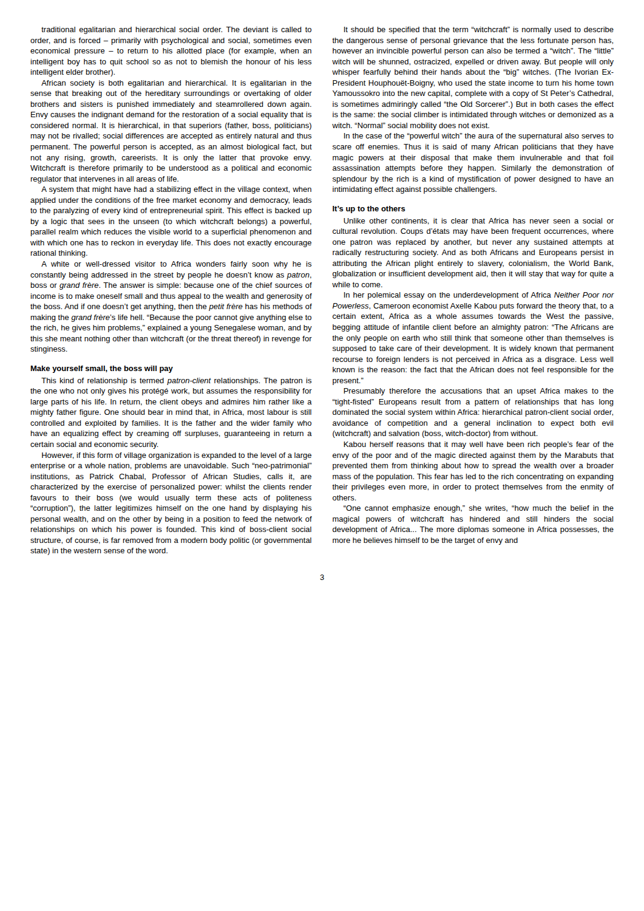traditional egalitarian and hierarchical social order. The deviant is called to order, and is forced – primarily with psychological and social, sometimes even economical pressure – to return to his allotted place (for example, when an intelligent boy has to quit school so as not to blemish the honour of his less intelligent elder brother).
African society is both egalitarian and hierarchical. It is egalitarian in the sense that breaking out of the hereditary surroundings or overtaking of older brothers and sisters is punished immediately and steamrollered down again. Envy causes the indignant demand for the restoration of a social equality that is considered normal. It is hierarchical, in that superiors (father, boss, politicians) may not be rivalled; social differences are accepted as entirely natural and thus permanent. The powerful person is accepted, as an almost biological fact, but not any rising, growth, careerists. It is only the latter that provoke envy. Witchcraft is therefore primarily to be understood as a political and economic regulator that intervenes in all areas of life.
A system that might have had a stabilizing effect in the village context, when applied under the conditions of the free market economy and democracy, leads to the paralyzing of every kind of entrepreneurial spirit. This effect is backed up by a logic that sees in the unseen (to which witchcraft belongs) a powerful, parallel realm which reduces the visible world to a superficial phenomenon and with which one has to reckon in everyday life. This does not exactly encourage rational thinking.
A white or well-dressed visitor to Africa wonders fairly soon why he is constantly being addressed in the street by people he doesn’t know as patron, boss or grand frère. The answer is simple: because one of the chief sources of income is to make oneself small and thus appeal to the wealth and generosity of the boss. And if one doesn’t get anything, then the petit frère has his methods of making the grand frère’s life hell. “Because the poor cannot give anything else to the rich, he gives him problems,” explained a young Senegalese woman, and by this she meant nothing other than witchcraft (or the threat thereof) in revenge for stinginess.
Make yourself small, the boss will pay
This kind of relationship is termed patron-client relationships. The patron is the one who not only gives his protégé work, but assumes the responsibility for large parts of his life. In return, the client obeys and admires him rather like a mighty father figure. One should bear in mind that, in Africa, most labour is still controlled and exploited by families. It is the father and the wider family who have an equalizing effect by creaming off surpluses, guaranteeing in return a certain social and economic security.
However, if this form of village organization is expanded to the level of a large enterprise or a whole nation, problems are unavoidable. Such “neo-patrimonial” institutions, as Patrick Chabal, Professor of African Studies, calls it, are characterized by the exercise of personalized power: whilst the clients render favours to their boss (we would usually term these acts of politeness “corruption”), the latter legitimizes himself on the one hand by displaying his personal wealth, and on the other by being in a position to feed the network of relationships on which his power is founded. This kind of boss-client social structure, of course, is far removed from a modern body politic (or governmental state) in the western sense of the word.
It should be specified that the term “witchcraft” is normally used to describe the dangerous sense of personal grievance that the less fortunate person has, however an invincible powerful person can also be termed a “witch”. The “little” witch will be shunned, ostracized, expelled or driven away. But people will only whisper fearfully behind their hands about the “big” witches. (The Ivorian Ex-President Houphouët-Boigny, who used the state income to turn his home town Yamoussokro into the new capital, complete with a copy of St Peter’s Cathedral, is sometimes admiringly called “the Old Sorcerer”.) But in both cases the effect is the same: the social climber is intimidated through witches or demonized as a witch. “Normal” social mobility does not exist.
In the case of the “powerful witch” the aura of the supernatural also serves to scare off enemies. Thus it is said of many African politicians that they have magic powers at their disposal that make them invulnerable and that foil assassination attempts before they happen. Similarly the demonstration of splendour by the rich is a kind of mystification of power designed to have an intimidating effect against possible challengers.
It’s up to the others
Unlike other continents, it is clear that Africa has never seen a social or cultural revolution. Coups d’états may have been frequent occurrences, where one patron was replaced by another, but never any sustained attempts at radically restructuring society. And as both Africans and Europeans persist in attributing the African plight entirely to slavery, colonialism, the World Bank, globalization or insufficient development aid, then it will stay that way for quite a while to come.
In her polemical essay on the underdevelopment of Africa Neither Poor nor Powerless, Cameroon economist Axelle Kabou puts forward the theory that, to a certain extent, Africa as a whole assumes towards the West the passive, begging attitude of infantile client before an almighty patron: “The Africans are the only people on earth who still think that someone other than themselves is supposed to take care of their development. It is widely known that permanent recourse to foreign lenders is not perceived in Africa as a disgrace. Less well known is the reason: the fact that the African does not feel responsible for the present.”
Presumably therefore the accusations that an upset Africa makes to the “tight-fisted” Europeans result from a pattern of relationships that has long dominated the social system within Africa: hierarchical patron-client social order, avoidance of competition and a general inclination to expect both evil (witchcraft) and salvation (boss, witch-doctor) from without.
Kabou herself reasons that it may well have been rich people’s fear of the envy of the poor and of the magic directed against them by the Marabuts that prevented them from thinking about how to spread the wealth over a broader mass of the population. This fear has led to the rich concentrating on expanding their privileges even more, in order to protect themselves from the enmity of others.
“One cannot emphasize enough,” she writes, “how much the belief in the magical powers of witchcraft has hindered and still hinders the social development of Africa... The more diplomas someone in Africa possesses, the more he believes himself to be the target of envy and
3